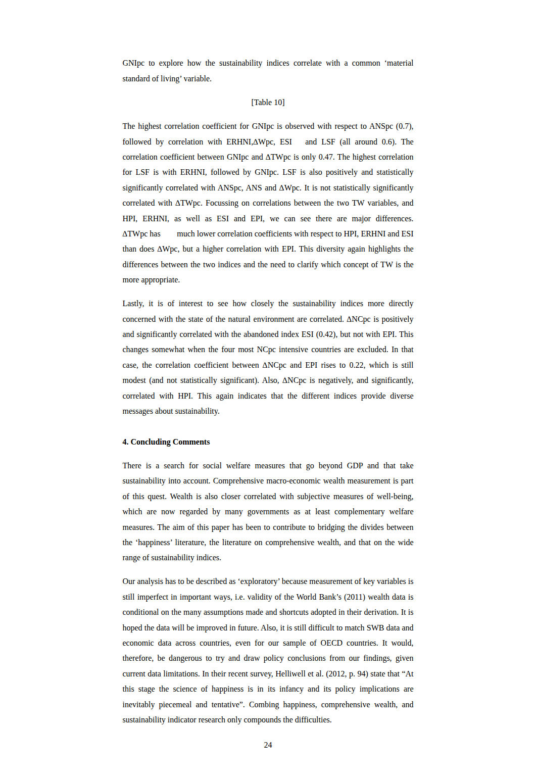GNIpc to explore how the sustainability indices correlate with a common ‘material standard of living’ variable.
[Table 10]
The highest correlation coefficient for GNIpc is observed with respect to ANSpc (0.7), followed by correlation with ERHNI,∆Wpc, ESI and LSF (all around 0.6). The correlation coefficient between GNIpc and ∆TWpc is only 0.47. The highest correlation for LSF is with ERHNI, followed by GNIpc. LSF is also positively and statistically significantly correlated with ANSpc, ANS and ∆Wpc. It is not statistically significantly correlated with ∆TWpc. Focussing on correlations between the two TW variables, and HPI, ERHNI, as well as ESI and EPI, we can see there are major differences. ∆TWpc has much lower correlation coefficients with respect to HPI, ERHNI and ESI than does ∆Wpc, but a higher correlation with EPI. This diversity again highlights the differences between the two indices and the need to clarify which concept of TW is the more appropriate.
Lastly, it is of interest to see how closely the sustainability indices more directly concerned with the state of the natural environment are correlated. ∆NCpc is positively and significantly correlated with the abandoned index ESI (0.42), but not with EPI. This changes somewhat when the four most NCpc intensive countries are excluded. In that case, the correlation coefficient between ∆NCpc and EPI rises to 0.22, which is still modest (and not statistically significant). Also, ∆NCpc is negatively, and significantly, correlated with HPI. This again indicates that the different indices provide diverse messages about sustainability.
4. Concluding Comments
There is a search for social welfare measures that go beyond GDP and that take sustainability into account. Comprehensive macro-economic wealth measurement is part of this quest. Wealth is also closer correlated with subjective measures of well-being, which are now regarded by many governments as at least complementary welfare measures. The aim of this paper has been to contribute to bridging the divides between the ‘happiness’ literature, the literature on comprehensive wealth, and that on the wide range of sustainability indices.
Our analysis has to be described as ‘exploratory’ because measurement of key variables is still imperfect in important ways, i.e. validity of the World Bank’s (2011) wealth data is conditional on the many assumptions made and shortcuts adopted in their derivation. It is hoped the data will be improved in future. Also, it is still difficult to match SWB data and economic data across countries, even for our sample of OECD countries. It would, therefore, be dangerous to try and draw policy conclusions from our findings, given current data limitations. In their recent survey, Helliwell et al. (2012, p. 94) state that “At this stage the science of happiness is in its infancy and its policy implications are inevitably piecemeal and tentative”. Combing happiness, comprehensive wealth, and sustainability indicator research only compounds the difficulties.
24